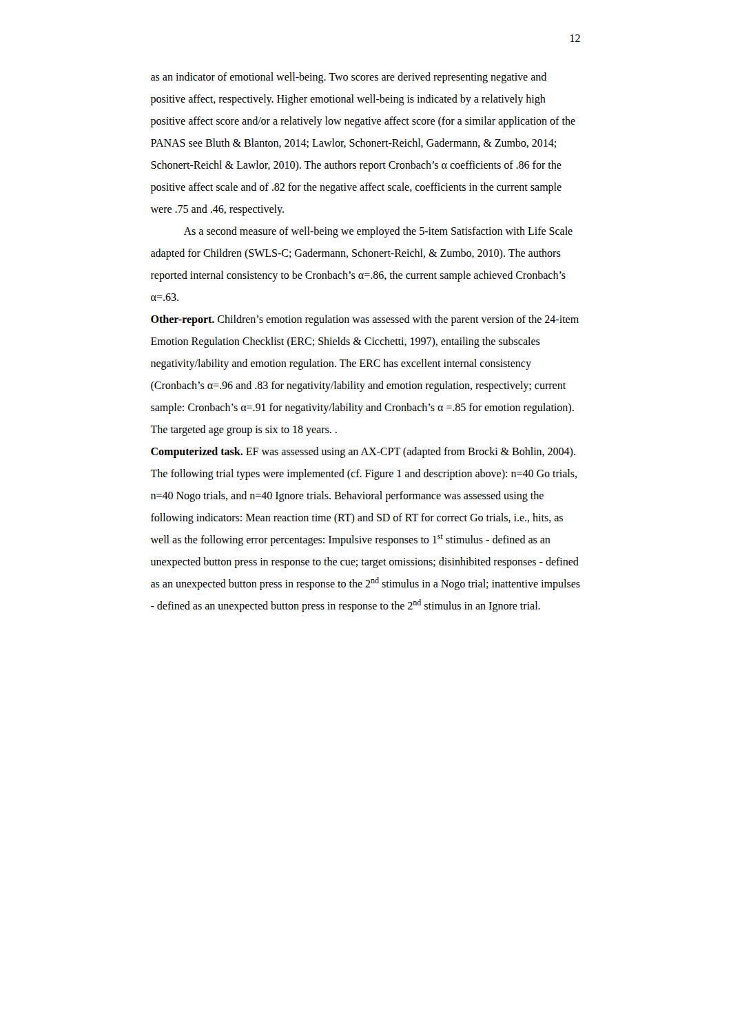12
as an indicator of emotional well-being. Two scores are derived representing negative and positive affect, respectively. Higher emotional well-being is indicated by a relatively high positive affect score and/or a relatively low negative affect score (for a similar application of the PANAS see Bluth & Blanton, 2014; Lawlor, Schonert-Reichl, Gadermann, & Zumbo, 2014; Schonert-Reichl & Lawlor, 2010). The authors report Cronbach’s α coefficients of .86 for the positive affect scale and of .82 for the negative affect scale, coefficients in the current sample were .75 and .46, respectively.
As a second measure of well-being we employed the 5-item Satisfaction with Life Scale adapted for Children (SWLS-C; Gadermann, Schonert-Reichl, & Zumbo, 2010). The authors reported internal consistency to be Cronbach’s α=.86, the current sample achieved Cronbach’s α=.63.
Other-report. Children’s emotion regulation was assessed with the parent version of the 24-item Emotion Regulation Checklist (ERC; Shields & Cicchetti, 1997), entailing the subscales negativity/lability and emotion regulation. The ERC has excellent internal consistency (Cronbach’s α=.96 and .83 for negativity/lability and emotion regulation, respectively; current sample: Cronbach’s α=.91 for negativity/lability and Cronbach’s α =.85 for emotion regulation). The targeted age group is six to 18 years. .
Computerized task. EF was assessed using an AX-CPT (adapted from Brocki & Bohlin, 2004). The following trial types were implemented (cf. Figure 1 and description above): n=40 Go trials, n=40 Nogo trials, and n=40 Ignore trials. Behavioral performance was assessed using the following indicators: Mean reaction time (RT) and SD of RT for correct Go trials, i.e., hits, as well as the following error percentages: Impulsive responses to 1st stimulus - defined as an unexpected button press in response to the cue; target omissions; disinhibited responses - defined as an unexpected button press in response to the 2nd stimulus in a Nogo trial; inattentive impulses - defined as an unexpected button press in response to the 2nd stimulus in an Ignore trial.